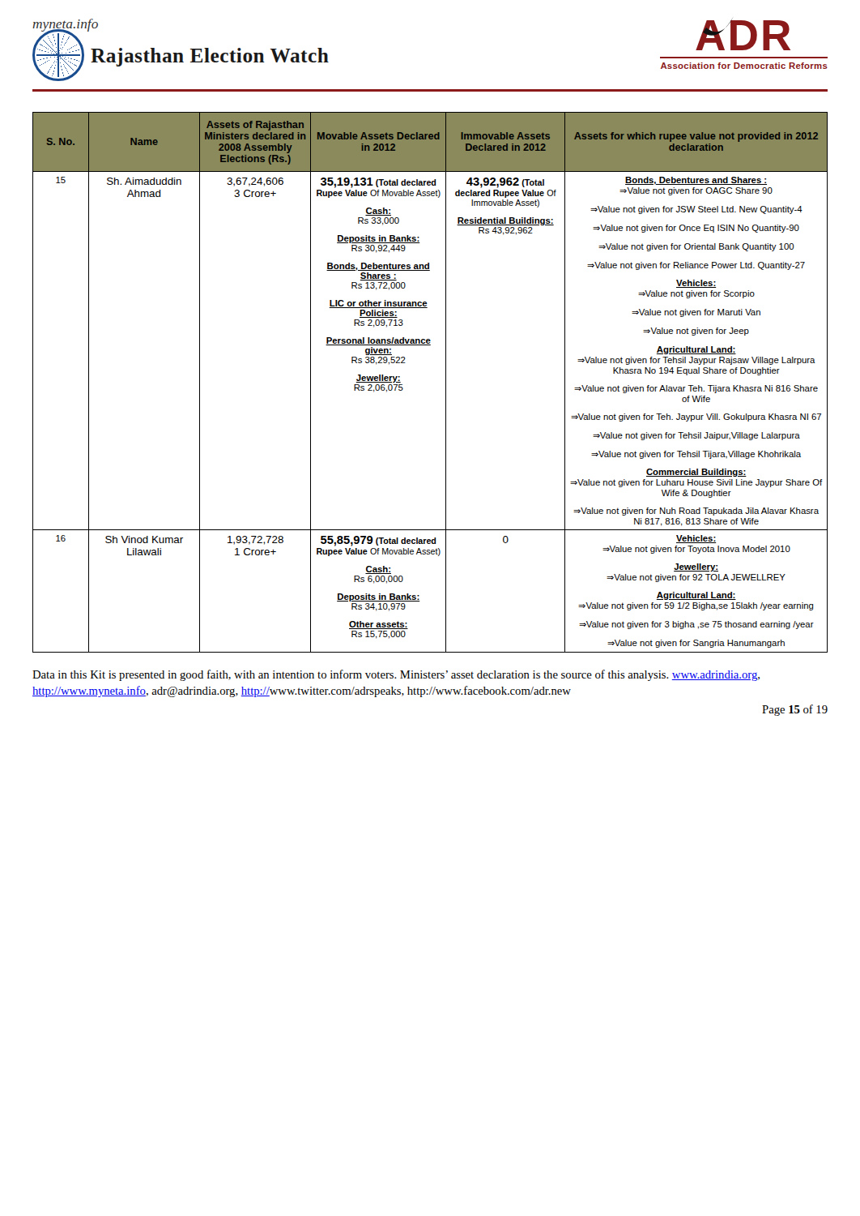myneta.info
Rajasthan Election Watch
ADR
Association for Democratic Reforms
| S. No. | Name | Assets of Rajasthan Ministers declared in 2008 Assembly Elections (Rs.) | Movable Assets Declared in 2012 | Immovable Assets Declared in 2012 | Assets for which rupee value not provided in 2012 declaration |
| --- | --- | --- | --- | --- | --- |
| 15 | Sh. Aimaduddin Ahmad | 3,67,24,606 3 Crore+ | 35,19,131 (Total declared Rupee Value Of Movable Asset) Cash: Rs 33,000 Deposits in Banks: Rs 30,92,449 Bonds, Debentures and Shares : Rs 13,72,000 LIC or other insurance Policies: Rs 2,09,713 Personal loans/advance given: Rs 38,29,522 Jewellery: Rs 2,06,075 | 43,92,962 (Total declared Rupee Value Of Immovable Asset) Residential Buildings: Rs 43,92,962 | Bonds, Debentures and Shares : ⇒Value not given for OAGC Share 90 ⇒Value not given for JSW Steel Ltd. New Quantity-4 ⇒Value not given for Once Eq ISIN No Quantity-90 ⇒Value not given for Oriental Bank Quantity 100 ⇒Value not given for Reliance Power Ltd. Quantity-27 Vehicles: ⇒Value not given for Scorpio ⇒Value not given for Maruti Van ⇒Value not given for Jeep Agricultural Land: ⇒Value not given for Tehsil Jaypur Rajsaw Village Lalrpura Khasra No 194 Equal Share of Doughtier ⇒Value not given for Alavar Teh. Tijara Khasra Ni 816 Share of Wife ⇒Value not given for Teh. Jaypur Vill. Gokulpura Khasra NI 67 ⇒Value not given for Tehsil Jaipur,Village Lalarpura ⇒Value not given for Tehsil Tijara,Village Khohrikala Commercial Buildings: ⇒Value not given for Luharu House Sivil Line Jaypur Share Of Wife & Doughtier ⇒Value not given for Nuh Road Tapukada Jila Alavar Khasra Ni 817, 816, 813 Share of Wife |
| 16 | Sh Vinod Kumar Lilawali | 1,93,72,728 1 Crore+ | 55,85,979 (Total declared Rupee Value Of Movable Asset) Cash: Rs 6,00,000 Deposits in Banks: Rs 34,10,979 Other assets: Rs 15,75,000 | 0 | Vehicles: ⇒Value not given for Toyota Inova Model 2010 Jewellery: ⇒Value not given for 92 TOLA JEWELLREY Agricultural Land: ⇒Value not given for 59 1/2 Bigha,se 15lakh /year earning ⇒Value not given for 3 bigha ,se 75 thosand earning /year ⇒Value not given for Sangria Hanumangarh |
Data in this Kit is presented in good faith, with an intention to inform voters. Ministers’ asset declaration is the source of this analysis. www.adrindia.org, http://www.myneta.info, adr@adrindia.org, http://www.twitter.com/adrspeaks, http://www.facebook.com/adr.new
Page 15 of 19